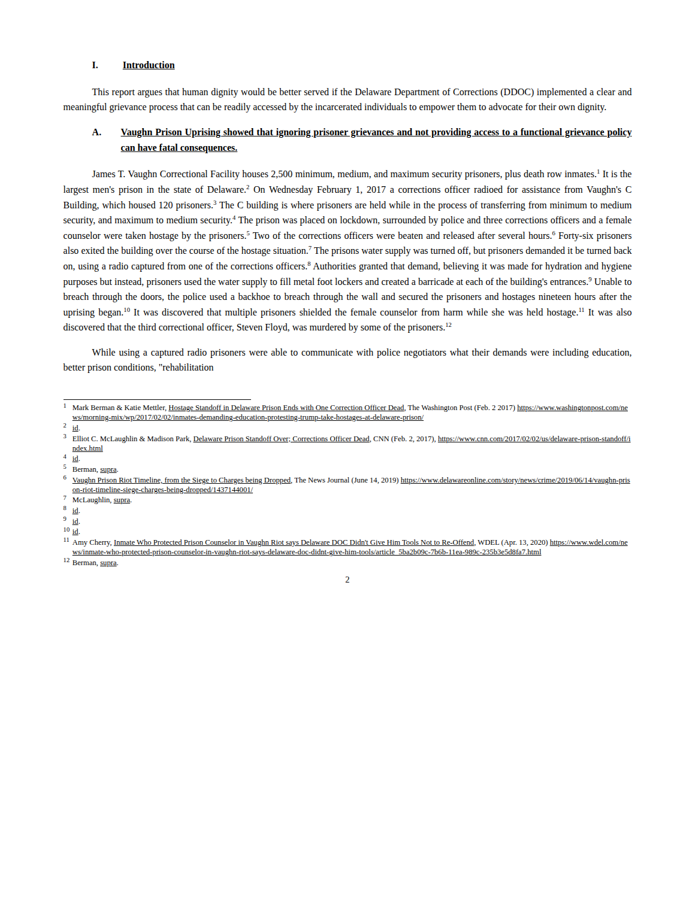I. Introduction
This report argues that human dignity would be better served if the Delaware Department of Corrections (DDOC) implemented a clear and meaningful grievance process that can be readily accessed by the incarcerated individuals to empower them to advocate for their own dignity.
A. Vaughn Prison Uprising showed that ignoring prisoner grievances and not providing access to a functional grievance policy can have fatal consequences.
James T. Vaughn Correctional Facility houses 2,500 minimum, medium, and maximum security prisoners, plus death row inmates.1 It is the largest men's prison in the state of Delaware.2 On Wednesday February 1, 2017 a corrections officer radioed for assistance from Vaughn's C Building, which housed 120 prisoners.3 The C building is where prisoners are held while in the process of transferring from minimum to medium security, and maximum to medium security.4 The prison was placed on lockdown, surrounded by police and three corrections officers and a female counselor were taken hostage by the prisoners.5 Two of the corrections officers were beaten and released after several hours.6 Forty-six prisoners also exited the building over the course of the hostage situation.7 The prisons water supply was turned off, but prisoners demanded it be turned back on, using a radio captured from one of the corrections officers.8 Authorities granted that demand, believing it was made for hydration and hygiene purposes but instead, prisoners used the water supply to fill metal foot lockers and created a barricade at each of the building's entrances.9 Unable to breach through the doors, the police used a backhoe to breach through the wall and secured the prisoners and hostages nineteen hours after the uprising began.10 It was discovered that multiple prisoners shielded the female counselor from harm while she was held hostage.11 It was also discovered that the third correctional officer, Steven Floyd, was murdered by some of the prisoners.12
While using a captured radio prisoners were able to communicate with police negotiators what their demands were including education, better prison conditions, "rehabilitation
1 Mark Berman & Katie Mettler, Hostage Standoff in Delaware Prison Ends with One Correction Officer Dead, The Washington Post (Feb. 2 2017) https://www.washingtonpost.com/news/morning-mix/wp/2017/02/02/inmates-demanding-education-protesting-trump-take-hostages-at-delaware-prison/
2 id.
3 Elliot C. McLaughlin & Madison Park, Delaware Prison Standoff Over; Corrections Officer Dead, CNN (Feb. 2, 2017), https://www.cnn.com/2017/02/02/us/delaware-prison-standoff/index.html
4 id.
5 Berman, supra.
6 Vaughn Prison Riot Timeline, from the Siege to Charges being Dropped, The News Journal (June 14, 2019) https://www.delawareonline.com/story/news/crime/2019/06/14/vaughn-prison-riot-timeline-siege-charges-being-dropped/1437144001/
7 McLaughlin, supra.
8 id.
9 id.
10 id.
11 Amy Cherry, Inmate Who Protected Prison Counselor in Vaughn Riot says Delaware DOC Didn't Give Him Tools Not to Re-Offend, WDEL (Apr. 13, 2020) https://www.wdel.com/news/inmate-who-protected-prison-counselor-in-vaughn-riot-says-delaware-doc-didnt-give-him-tools/article_5ba2b09c-7b6b-11ea-989c-235b3e5d8fa7.html
12 Berman, supra.
2